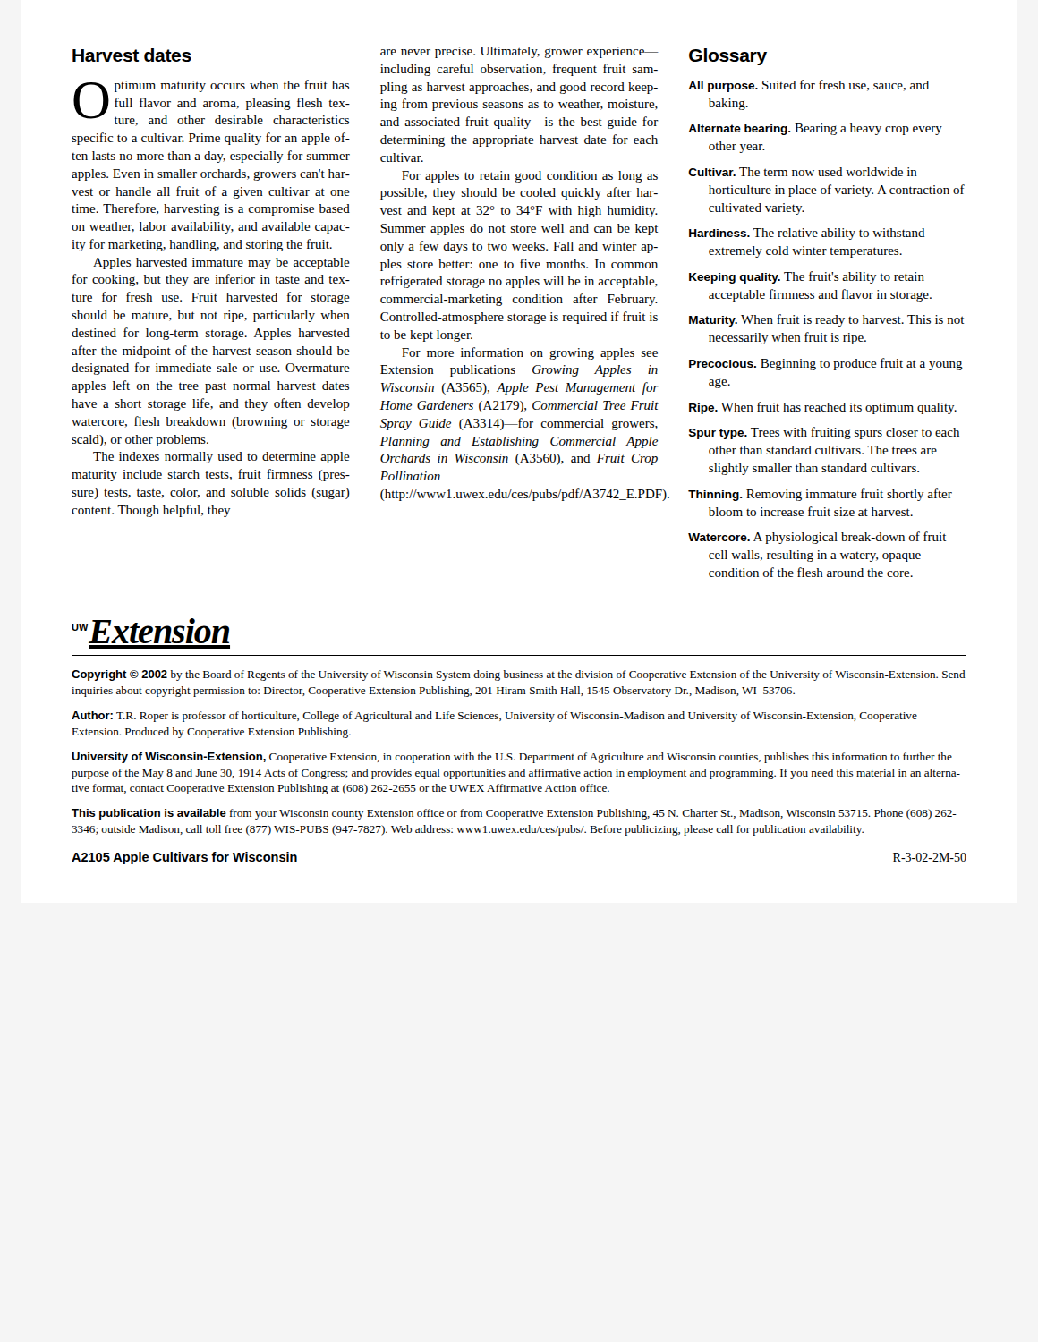Harvest dates
Optimum maturity occurs when the fruit has full flavor and aroma, pleasing flesh texture, and other desirable characteristics specific to a cultivar. Prime quality for an apple often lasts no more than a day, especially for summer apples. Even in smaller orchards, growers can't harvest or handle all fruit of a given cultivar at one time. Therefore, harvesting is a compromise based on weather, labor availability, and available capacity for marketing, handling, and storing the fruit.
Apples harvested immature may be acceptable for cooking, but they are inferior in taste and texture for fresh use. Fruit harvested for storage should be mature, but not ripe, particularly when destined for long-term storage. Apples harvested after the midpoint of the harvest season should be designated for immediate sale or use. Overmature apples left on the tree past normal harvest dates have a short storage life, and they often develop watercore, flesh breakdown (browning or storage scald), or other problems.
The indexes normally used to determine apple maturity include starch tests, fruit firmness (pressure) tests, taste, color, and soluble solids (sugar) content. Though helpful, they
are never precise. Ultimately, grower experience—including careful observation, frequent fruit sampling as harvest approaches, and good record keeping from previous seasons as to weather, moisture, and associated fruit quality—is the best guide for determining the appropriate harvest date for each cultivar.
For apples to retain good condition as long as possible, they should be cooled quickly after harvest and kept at 32° to 34°F with high humidity. Summer apples do not store well and can be kept only a few days to two weeks. Fall and winter apples store better: one to five months. In common refrigerated storage no apples will be in acceptable, commercial-marketing condition after February. Controlled-atmosphere storage is required if fruit is to be kept longer.
For more information on growing apples see Extension publications Growing Apples in Wisconsin (A3565), Apple Pest Management for Home Gardeners (A2179), Commercial Tree Fruit Spray Guide (A3314)—for commercial growers, Planning and Establishing Commercial Apple Orchards in Wisconsin (A3560), and Fruit Crop Pollination (http://www1.uwex.edu/ces/pubs/pdf/A3742_E.PDF).
Glossary
All purpose. Suited for fresh use, sauce, and baking.
Alternate bearing. Bearing a heavy crop every other year.
Cultivar. The term now used worldwide in horticulture in place of variety. A contraction of cultivated variety.
Hardiness. The relative ability to withstand extremely cold winter temperatures.
Keeping quality. The fruit's ability to retain acceptable firmness and flavor in storage.
Maturity. When fruit is ready to harvest. This is not necessarily when fruit is ripe.
Precocious. Beginning to produce fruit at a young age.
Ripe. When fruit has reached its optimum quality.
Spur type. Trees with fruiting spurs closer to each other than standard cultivars. The trees are slightly smaller than standard cultivars.
Thinning. Removing immature fruit shortly after bloom to increase fruit size at harvest.
Watercore. A physiological break-down of fruit cell walls, resulting in a watery, opaque condition of the flesh around the core.
UW Extension
Copyright © 2002 by the Board of Regents of the University of Wisconsin System doing business at the division of Cooperative Extension of the University of Wisconsin-Extension. Send inquiries about copyright permission to: Director, Cooperative Extension Publishing, 201 Hiram Smith Hall, 1545 Observatory Dr., Madison, WI 53706.
Author: T.R. Roper is professor of horticulture, College of Agricultural and Life Sciences, University of Wisconsin-Madison and University of Wisconsin-Extension, Cooperative Extension. Produced by Cooperative Extension Publishing.
University of Wisconsin-Extension, Cooperative Extension, in cooperation with the U.S. Department of Agriculture and Wisconsin counties, publishes this information to further the purpose of the May 8 and June 30, 1914 Acts of Congress; and provides equal opportunities and affirmative action in employment and programming. If you need this material in an alternative format, contact Cooperative Extension Publishing at (608) 262-2655 or the UWEX Affirmative Action office.
This publication is available from your Wisconsin county Extension office or from Cooperative Extension Publishing, 45 N. Charter St., Madison, Wisconsin 53715. Phone (608) 262-3346; outside Madison, call toll free (877) WIS-PUBS (947-7827). Web address: www1.uwex.edu/ces/pubs/. Before publicizing, please call for publication availability.
A2105 Apple Cultivars for Wisconsin R-3-02-2M-50